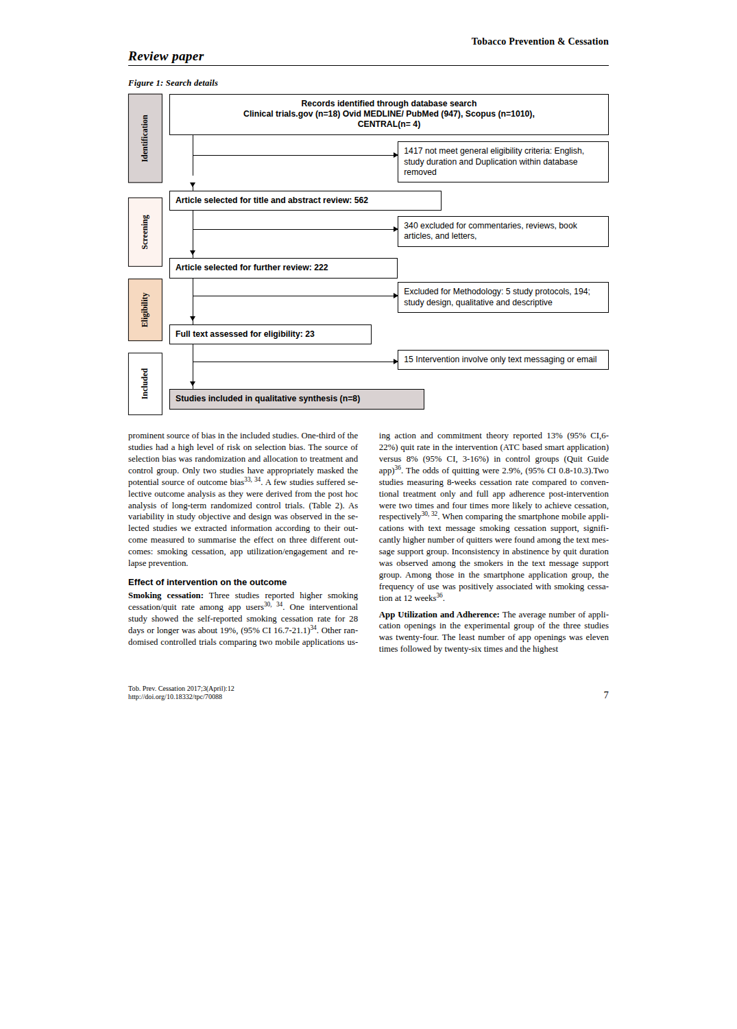Tobacco Prevention & Cessation
Review paper
Figure 1: Search details
Identification
Screening
Eligibility
Included
Records identified through database search
Clinical trials.gov (n=18) Ovid MEDLINE/ PubMed (947), Scopus (n=1010),
CENTRAL(n= 4)
1417 not meet general eligibility criteria: English, study duration and Duplication within database removed
Article selected for title and abstract review: 562
340 excluded for commentaries, reviews, book articles, and letters,
Article selected for further review: 222
Excluded for Methodology: 5 study protocols, 194; study design, qualitative and descriptive
Full text assessed for eligibility: 23
15 Intervention involve only text messaging or email
Studies included in qualitative synthesis (n=8)
prominent source of bias in the included studies. One-third of the studies had a high level of risk on selection bias. The source of selection bias was randomization and allocation to treatment and control group. Only two studies have appropriately masked the potential source of outcome bias33, 34. A few studies suffered selective outcome analysis as they were derived from the post hoc analysis of long-term randomized control trials. (Table 2). As variability in study objective and design was observed in the selected studies we extracted information according to their outcome measured to summarise the effect on three different outcomes: smoking cessation, app utilization/engagement and relapse prevention.
Effect of intervention on the outcome
Smoking cessation: Three studies reported higher smoking cessation/quit rate among app users30, 34. One interventional study showed the self-reported smoking cessation rate for 28 days or longer was about 19%, (95% CI 16.7-21.1)34. Other randomised controlled trials comparing two mobile applications using action and commitment theory reported 13% (95% CI,6-22%) quit rate in the intervention (ATC based smart application) versus 8% (95% CI, 3-16%) in control groups (Quit Guide app)36. The odds of quitting were 2.9%, (95% CI 0.8-10.3).Two studies measuring 8-weeks cessation rate compared to conventional treatment only and full app adherence post-intervention were two times and four times more likely to achieve cessation, respectively30, 32. When comparing the smartphone mobile applications with text message smoking cessation support, significantly higher number of quitters were found among the text message support group. Inconsistency in abstinence by quit duration was observed among the smokers in the text message support group. Among those in the smartphone application group, the frequency of use was positively associated with smoking cessation at 12 weeks36.
App Utilization and Adherence: The average number of application openings in the experimental group of the three studies was twenty-four. The least number of app openings was eleven times followed by twenty-six times and the highest
Tob. Prev. Cessation 2017;3(April):12
http://doi.org/10.18332/tpc/70088
7